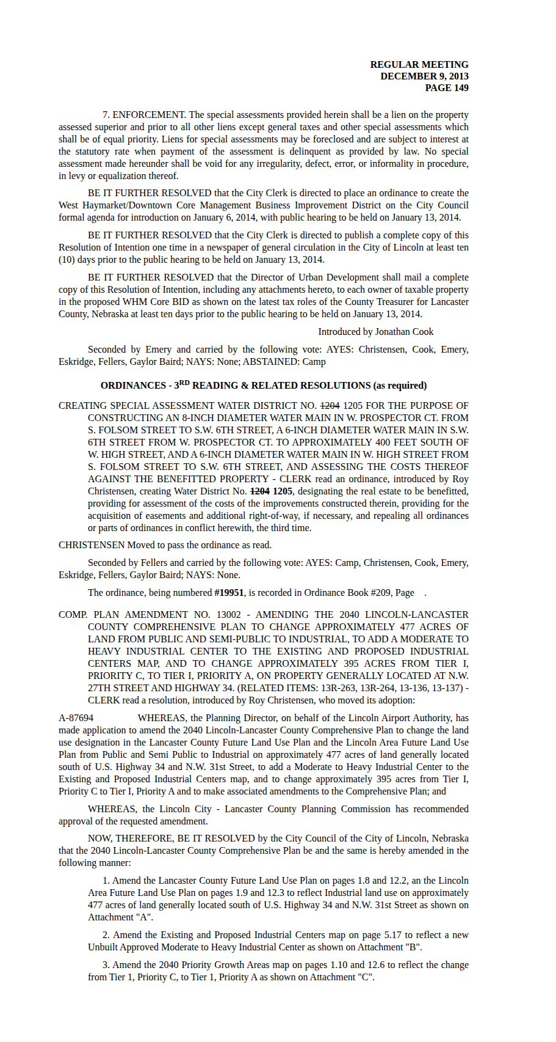REGULAR MEETING
DECEMBER 9, 2013
PAGE 149
7. ENFORCEMENT. The special assessments provided herein shall be a lien on the property assessed superior and prior to all other liens except general taxes and other special assessments which shall be of equal priority. Liens for special assessments may be foreclosed and are subject to interest at the statutory rate when payment of the assessment is delinquent as provided by law. No special assessment made hereunder shall be void for any irregularity, defect, error, or informality in procedure, in levy or equalization thereof.
BE IT FURTHER RESOLVED that the City Clerk is directed to place an ordinance to create the West Haymarket/Downtown Core Management Business Improvement District on the City Council formal agenda for introduction on January 6, 2014, with public hearing to be held on January 13, 2014.
BE IT FURTHER RESOLVED that the City Clerk is directed to publish a complete copy of this Resolution of Intention one time in a newspaper of general circulation in the City of Lincoln at least ten (10) days prior to the public hearing to be held on January 13, 2014.
BE IT FURTHER RESOLVED that the Director of Urban Development shall mail a complete copy of this Resolution of Intention, including any attachments hereto, to each owner of taxable property in the proposed WHM Core BID as shown on the latest tax roles of the County Treasurer for Lancaster County, Nebraska at least ten days prior to the public hearing to be held on January 13, 2014.
Introduced by Jonathan Cook
Seconded by Emery and carried by the following vote: AYES: Christensen, Cook, Emery, Eskridge, Fellers, Gaylor Baird; NAYS: None; ABSTAINED: Camp
ORDINANCES - 3RD READING & RELATED RESOLUTIONS (as required)
CREATING SPECIAL ASSESSMENT WATER DISTRICT NO. 1204 1205 FOR THE PURPOSE OF CONSTRUCTING AN 8-INCH DIAMETER WATER MAIN IN W. PROSPECTOR CT. FROM S. FOLSOM STREET TO S.W. 6TH STREET, A 6-INCH DIAMETER WATER MAIN IN S.W. 6TH STREET FROM W. PROSPECTOR CT. TO APPROXIMATELY 400 FEET SOUTH OF W. HIGH STREET, AND A 6-INCH DIAMETER WATER MAIN IN W. HIGH STREET FROM S. FOLSOM STREET TO S.W. 6TH STREET, AND ASSESSING THE COSTS THEREOF AGAINST THE BENEFITTED PROPERTY - CLERK read an ordinance, introduced by Roy Christensen, creating Water District No. 1204 1205, designating the real estate to be benefitted, providing for assessment of the costs of the improvements constructed therein, providing for the acquisition of easements and additional right-of-way, if necessary, and repealing all ordinances or parts of ordinances in conflict herewith, the third time.
CHRISTENSEN Moved to pass the ordinance as read.
Seconded by Fellers and carried by the following vote: AYES: Camp, Christensen, Cook, Emery, Eskridge, Fellers, Gaylor Baird; NAYS: None.
The ordinance, being numbered #19951, is recorded in Ordinance Book #209, Page .
COMP. PLAN AMENDMENT NO. 13002 - AMENDING THE 2040 LINCOLN-LANCASTER COUNTY COMPREHENSIVE PLAN TO CHANGE APPROXIMATELY 477 ACRES OF LAND FROM PUBLIC AND SEMI-PUBLIC TO INDUSTRIAL, TO ADD A MODERATE TO HEAVY INDUSTRIAL CENTER TO THE EXISTING AND PROPOSED INDUSTRIAL CENTERS MAP, AND TO CHANGE APPROXIMATELY 395 ACRES FROM TIER I, PRIORITY C, TO TIER I, PRIORITY A, ON PROPERTY GENERALLY LOCATED AT N.W. 27TH STREET AND HIGHWAY 34. (RELATED ITEMS: 13R-263, 13R-264, 13-136, 13-137) - CLERK read a resolution, introduced by Roy Christensen, who moved its adoption:
A-87694 WHEREAS, the Planning Director, on behalf of the Lincoln Airport Authority, has made application to amend the 2040 Lincoln-Lancaster County Comprehensive Plan to change the land use designation in the Lancaster County Future Land Use Plan and the Lincoln Area Future Land Use Plan from Public and Semi Public to Industrial on approximately 477 acres of land generally located south of U.S. Highway 34 and N.W. 31st Street, to add a Moderate to Heavy Industrial Center to the Existing and Proposed Industrial Centers map, and to change approximately 395 acres from Tier I, Priority C to Tier I, Priority A and to make associated amendments to the Comprehensive Plan; and
WHEREAS, the Lincoln City - Lancaster County Planning Commission has recommended approval of the requested amendment.
NOW, THEREFORE, BE IT RESOLVED by the City Council of the City of Lincoln, Nebraska that the 2040 Lincoln-Lancaster County Comprehensive Plan be and the same is hereby amended in the following manner:
1. Amend the Lancaster County Future Land Use Plan on pages 1.8 and 12.2, an the Lincoln Area Future Land Use Plan on pages 1.9 and 12.3 to reflect Industrial land use on approximately 477 acres of land generally located south of U.S. Highway 34 and N.W. 31st Street as shown on Attachment "A".
2. Amend the Existing and Proposed Industrial Centers map on page 5.17 to reflect a new Unbuilt Approved Moderate to Heavy Industrial Center as shown on Attachment "B".
3. Amend the 2040 Priority Growth Areas map on pages 1.10 and 12.6 to reflect the change from Tier 1, Priority C, to Tier 1, Priority A as shown on Attachment "C".